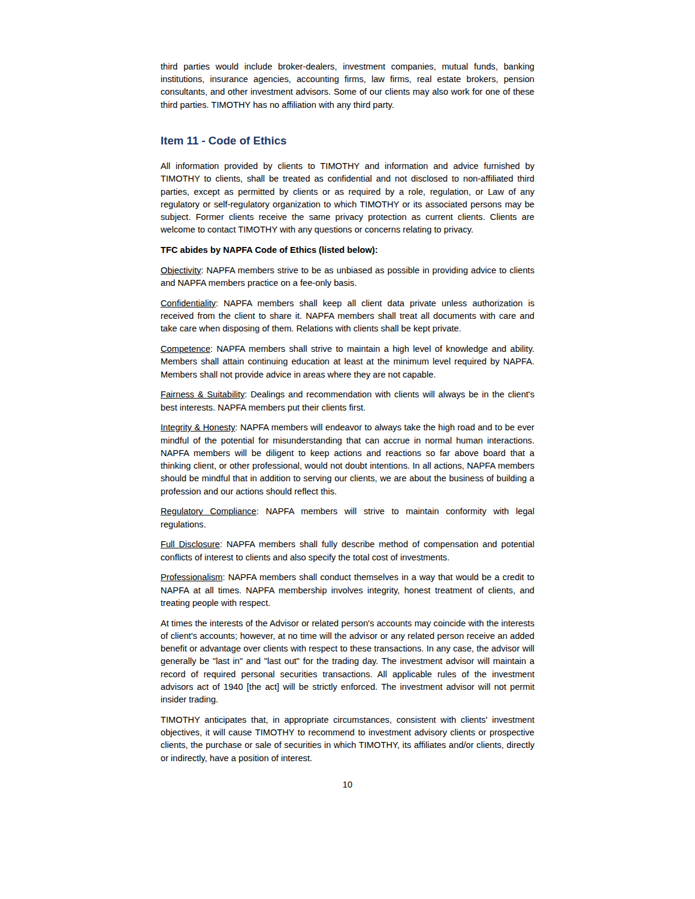third parties would include broker-dealers, investment companies, mutual funds, banking institutions, insurance agencies, accounting firms, law firms, real estate brokers, pension consultants, and other investment advisors. Some of our clients may also work for one of these third parties. TIMOTHY has no affiliation with any third party.
Item 11 - Code of Ethics
All information provided by clients to TIMOTHY and information and advice furnished by TIMOTHY to clients, shall be treated as confidential and not disclosed to non-affiliated third parties, except as permitted by clients or as required by a role, regulation, or Law of any regulatory or self-regulatory organization to which TIMOTHY or its associated persons may be subject. Former clients receive the same privacy protection as current clients. Clients are welcome to contact TIMOTHY with any questions or concerns relating to privacy.
TFC abides by NAPFA Code of Ethics (listed below):
Objectivity: NAPFA members strive to be as unbiased as possible in providing advice to clients and NAPFA members practice on a fee-only basis.
Confidentiality: NAPFA members shall keep all client data private unless authorization is received from the client to share it. NAPFA members shall treat all documents with care and take care when disposing of them. Relations with clients shall be kept private.
Competence: NAPFA members shall strive to maintain a high level of knowledge and ability. Members shall attain continuing education at least at the minimum level required by NAPFA. Members shall not provide advice in areas where they are not capable.
Fairness & Suitability: Dealings and recommendation with clients will always be in the client's best interests. NAPFA members put their clients first.
Integrity & Honesty: NAPFA members will endeavor to always take the high road and to be ever mindful of the potential for misunderstanding that can accrue in normal human interactions. NAPFA members will be diligent to keep actions and reactions so far above board that a thinking client, or other professional, would not doubt intentions. In all actions, NAPFA members should be mindful that in addition to serving our clients, we are about the business of building a profession and our actions should reflect this.
Regulatory Compliance: NAPFA members will strive to maintain conformity with legal regulations.
Full Disclosure: NAPFA members shall fully describe method of compensation and potential conflicts of interest to clients and also specify the total cost of investments.
Professionalism: NAPFA members shall conduct themselves in a way that would be a credit to NAPFA at all times. NAPFA membership involves integrity, honest treatment of clients, and treating people with respect.
At times the interests of the Advisor or related person's accounts may coincide with the interests of client's accounts; however, at no time will the advisor or any related person receive an added benefit or advantage over clients with respect to these transactions. In any case, the advisor will generally be "last in" and "last out" for the trading day. The investment advisor will maintain a record of required personal securities transactions. All applicable rules of the investment advisors act of 1940 [the act] will be strictly enforced. The investment advisor will not permit insider trading.
TIMOTHY anticipates that, in appropriate circumstances, consistent with clients' investment objectives, it will cause TIMOTHY to recommend to investment advisory clients or prospective clients, the purchase or sale of securities in which TIMOTHY, its affiliates and/or clients, directly or indirectly, have a position of interest.
10